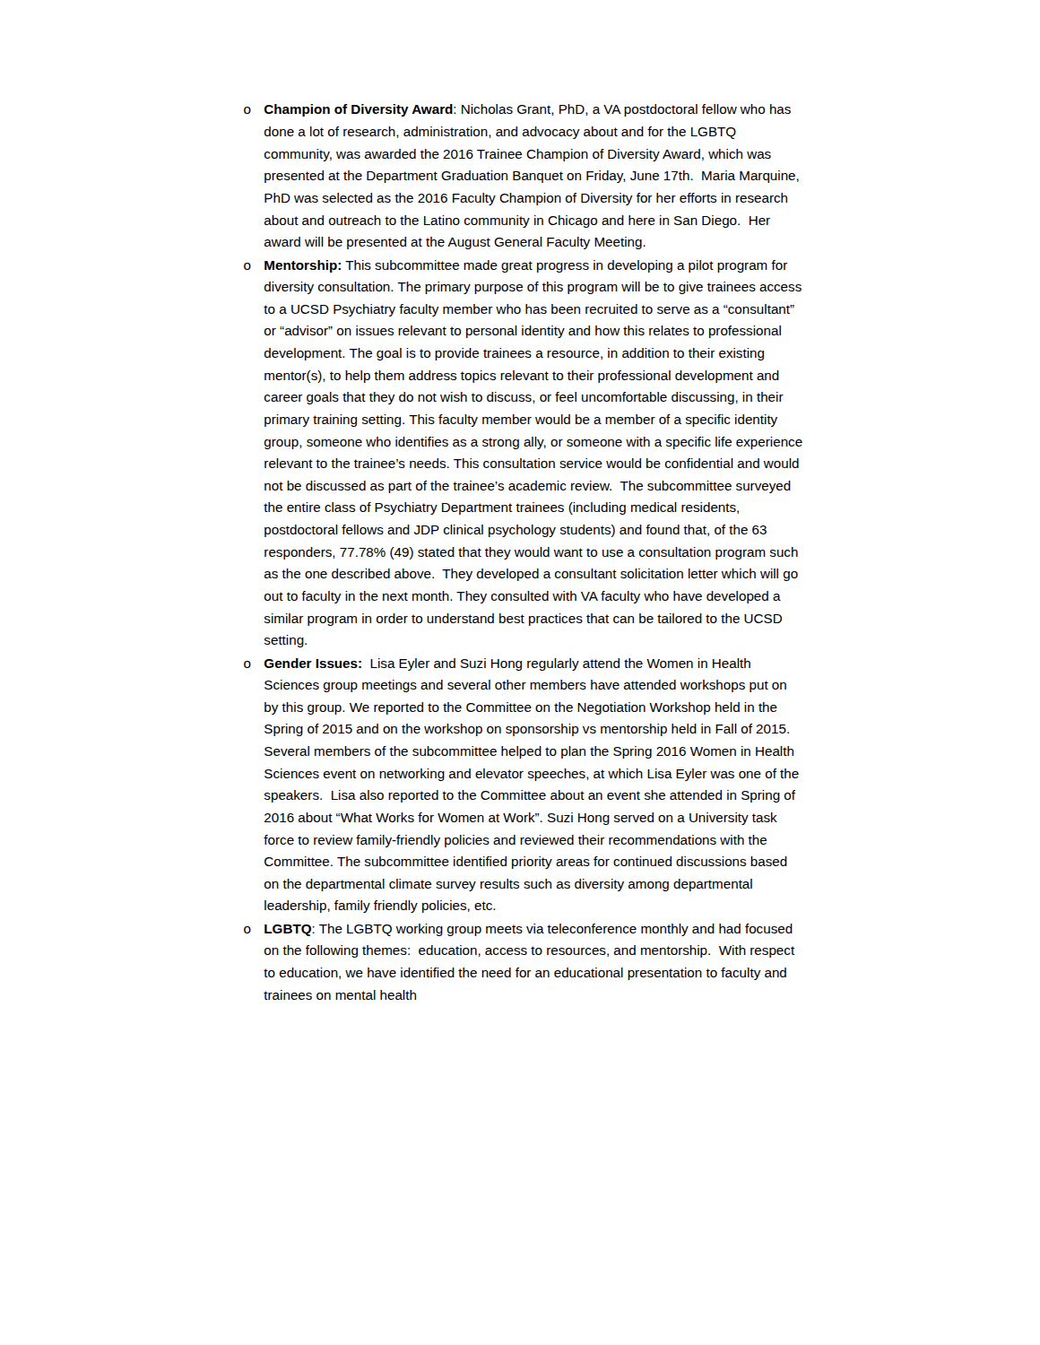Champion of Diversity Award: Nicholas Grant, PhD, a VA postdoctoral fellow who has done a lot of research, administration, and advocacy about and for the LGBTQ community, was awarded the 2016 Trainee Champion of Diversity Award, which was presented at the Department Graduation Banquet on Friday, June 17th. Maria Marquine, PhD was selected as the 2016 Faculty Champion of Diversity for her efforts in research about and outreach to the Latino community in Chicago and here in San Diego. Her award will be presented at the August General Faculty Meeting.
Mentorship: This subcommittee made great progress in developing a pilot program for diversity consultation. The primary purpose of this program will be to give trainees access to a UCSD Psychiatry faculty member who has been recruited to serve as a “consultant” or “advisor” on issues relevant to personal identity and how this relates to professional development. The goal is to provide trainees a resource, in addition to their existing mentor(s), to help them address topics relevant to their professional development and career goals that they do not wish to discuss, or feel uncomfortable discussing, in their primary training setting. This faculty member would be a member of a specific identity group, someone who identifies as a strong ally, or someone with a specific life experience relevant to the trainee’s needs. This consultation service would be confidential and would not be discussed as part of the trainee’s academic review. The subcommittee surveyed the entire class of Psychiatry Department trainees (including medical residents, postdoctoral fellows and JDP clinical psychology students) and found that, of the 63 responders, 77.78% (49) stated that they would want to use a consultation program such as the one described above. They developed a consultant solicitation letter which will go out to faculty in the next month. They consulted with VA faculty who have developed a similar program in order to understand best practices that can be tailored to the UCSD setting.
Gender Issues: Lisa Eyler and Suzi Hong regularly attend the Women in Health Sciences group meetings and several other members have attended workshops put on by this group. We reported to the Committee on the Negotiation Workshop held in the Spring of 2015 and on the workshop on sponsorship vs mentorship held in Fall of 2015. Several members of the subcommittee helped to plan the Spring 2016 Women in Health Sciences event on networking and elevator speeches, at which Lisa Eyler was one of the speakers. Lisa also reported to the Committee about an event she attended in Spring of 2016 about “What Works for Women at Work”. Suzi Hong served on a University task force to review family-friendly policies and reviewed their recommendations with the Committee. The subcommittee identified priority areas for continued discussions based on the departmental climate survey results such as diversity among departmental leadership, family friendly policies, etc.
LGBTQ: The LGBTQ working group meets via teleconference monthly and had focused on the following themes: education, access to resources, and mentorship. With respect to education, we have identified the need for an educational presentation to faculty and trainees on mental health